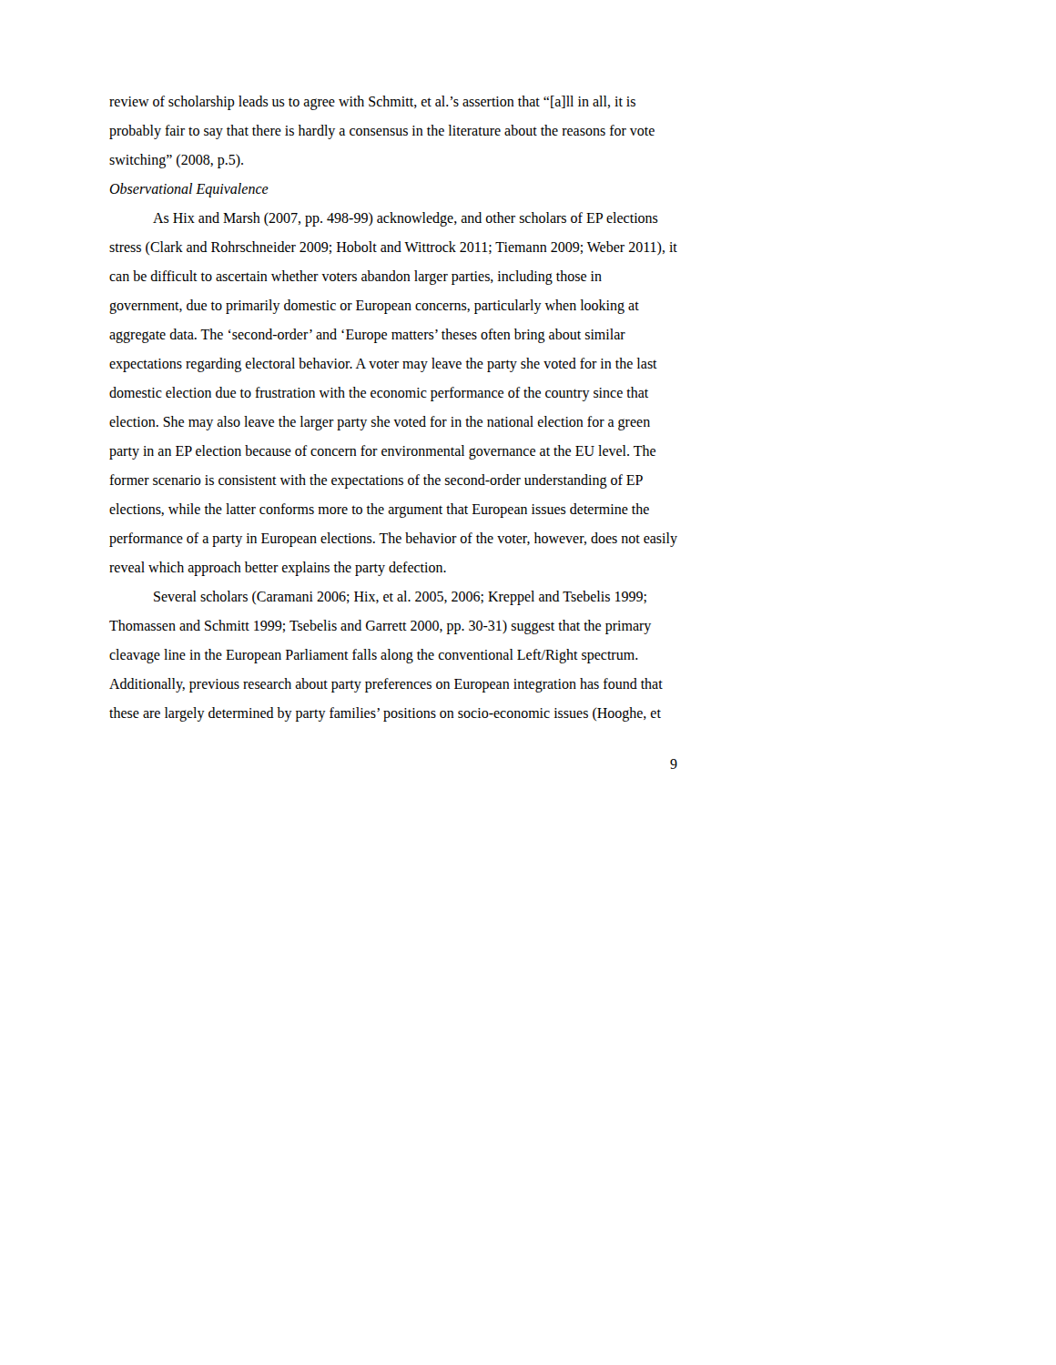review of scholarship leads us to agree with Schmitt, et al.’s assertion that “[a]ll in all, it is probably fair to say that there is hardly a consensus in the literature about the reasons for vote switching” (2008, p.5).
Observational Equivalence
As Hix and Marsh (2007, pp. 498-99) acknowledge, and other scholars of EP elections stress (Clark and Rohrschneider 2009; Hobolt and Wittrock 2011; Tiemann 2009; Weber 2011), it can be difficult to ascertain whether voters abandon larger parties, including those in government, due to primarily domestic or European concerns, particularly when looking at aggregate data. The ‘second-order’ and ‘Europe matters’ theses often bring about similar expectations regarding electoral behavior. A voter may leave the party she voted for in the last domestic election due to frustration with the economic performance of the country since that election. She may also leave the larger party she voted for in the national election for a green party in an EP election because of concern for environmental governance at the EU level. The former scenario is consistent with the expectations of the second-order understanding of EP elections, while the latter conforms more to the argument that European issues determine the performance of a party in European elections. The behavior of the voter, however, does not easily reveal which approach better explains the party defection.
Several scholars (Caramani 2006; Hix, et al. 2005, 2006; Kreppel and Tsebelis 1999; Thomassen and Schmitt 1999; Tsebelis and Garrett 2000, pp. 30-31) suggest that the primary cleavage line in the European Parliament falls along the conventional Left/Right spectrum. Additionally, previous research about party preferences on European integration has found that these are largely determined by party families’ positions on socio-economic issues (Hooghe, et
9